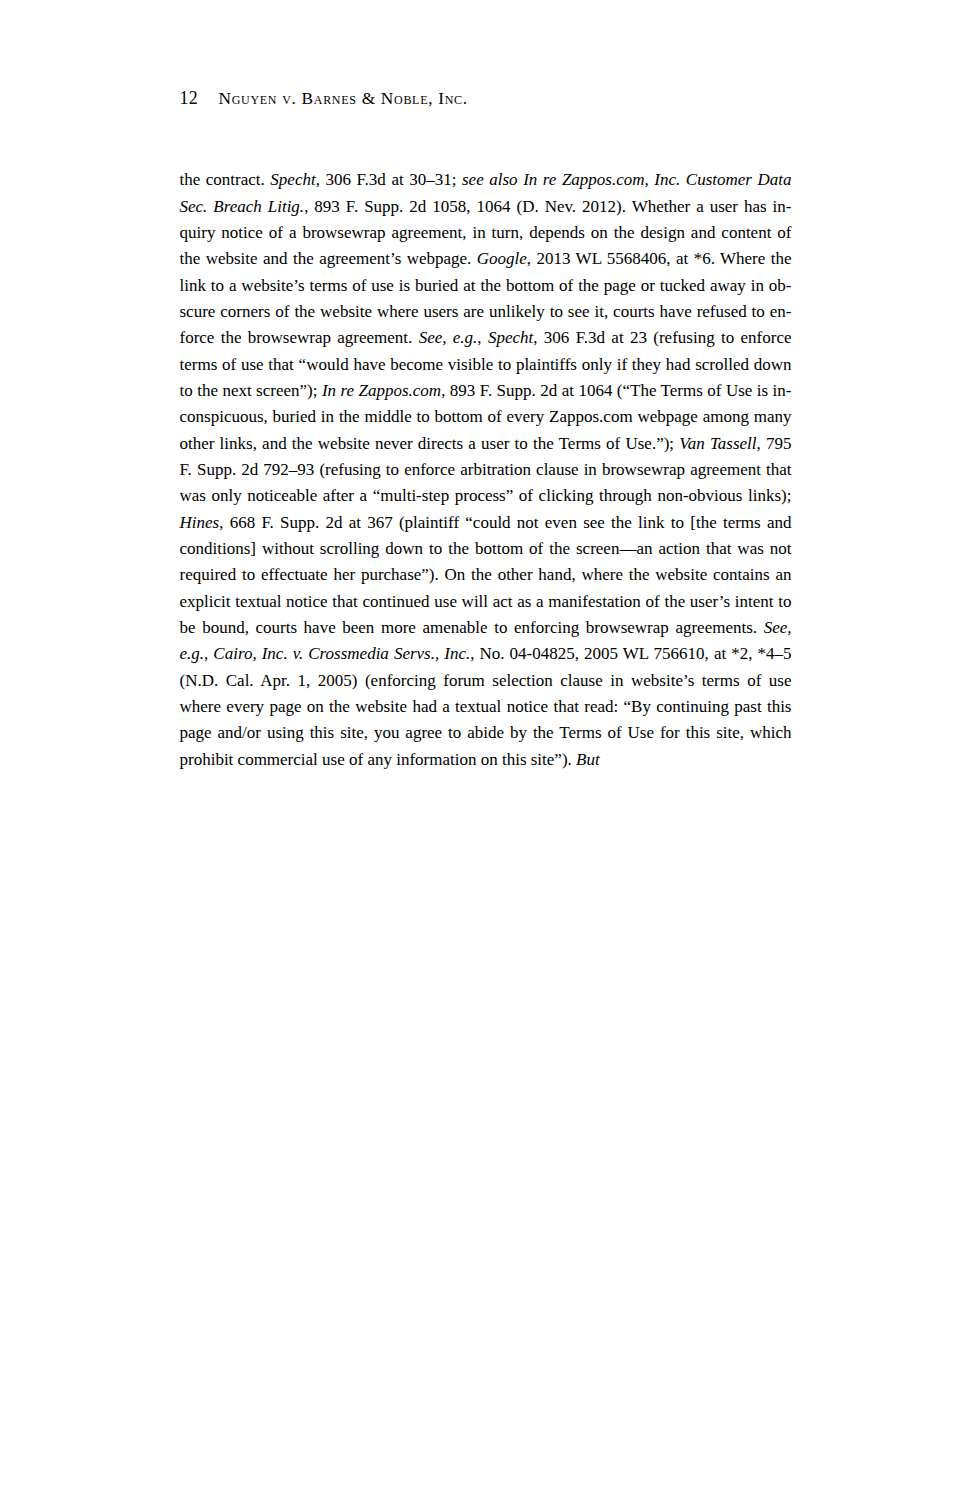12 Nguyen v. Barnes & Noble, Inc.
the contract. Specht, 306 F.3d at 30–31; see also In re Zappos.com, Inc. Customer Data Sec. Breach Litig., 893 F. Supp. 2d 1058, 1064 (D. Nev. 2012). Whether a user has inquiry notice of a browsewrap agreement, in turn, depends on the design and content of the website and the agreement’s webpage. Google, 2013 WL 5568406, at *6. Where the link to a website’s terms of use is buried at the bottom of the page or tucked away in obscure corners of the website where users are unlikely to see it, courts have refused to enforce the browsewrap agreement. See, e.g., Specht, 306 F.3d at 23 (refusing to enforce terms of use that “would have become visible to plaintiffs only if they had scrolled down to the next screen”); In re Zappos.com, 893 F. Supp. 2d at 1064 (“The Terms of Use is inconspicuous, buried in the middle to bottom of every Zappos.com webpage among many other links, and the website never directs a user to the Terms of Use.”); Van Tassell, 795 F. Supp. 2d 792–93 (refusing to enforce arbitration clause in browsewrap agreement that was only noticeable after a “multi-step process” of clicking through non-obvious links); Hines, 668 F. Supp. 2d at 367 (plaintiff “could not even see the link to [the terms and conditions] without scrolling down to the bottom of the screen—an action that was not required to effectuate her purchase”). On the other hand, where the website contains an explicit textual notice that continued use will act as a manifestation of the user’s intent to be bound, courts have been more amenable to enforcing browsewrap agreements. See, e.g., Cairo, Inc. v. Crossmedia Servs., Inc., No. 04-04825, 2005 WL 756610, at *2, *4–5 (N.D. Cal. Apr. 1, 2005) (enforcing forum selection clause in website’s terms of use where every page on the website had a textual notice that read: “By continuing past this page and/or using this site, you agree to abide by the Terms of Use for this site, which prohibit commercial use of any information on this site”). But